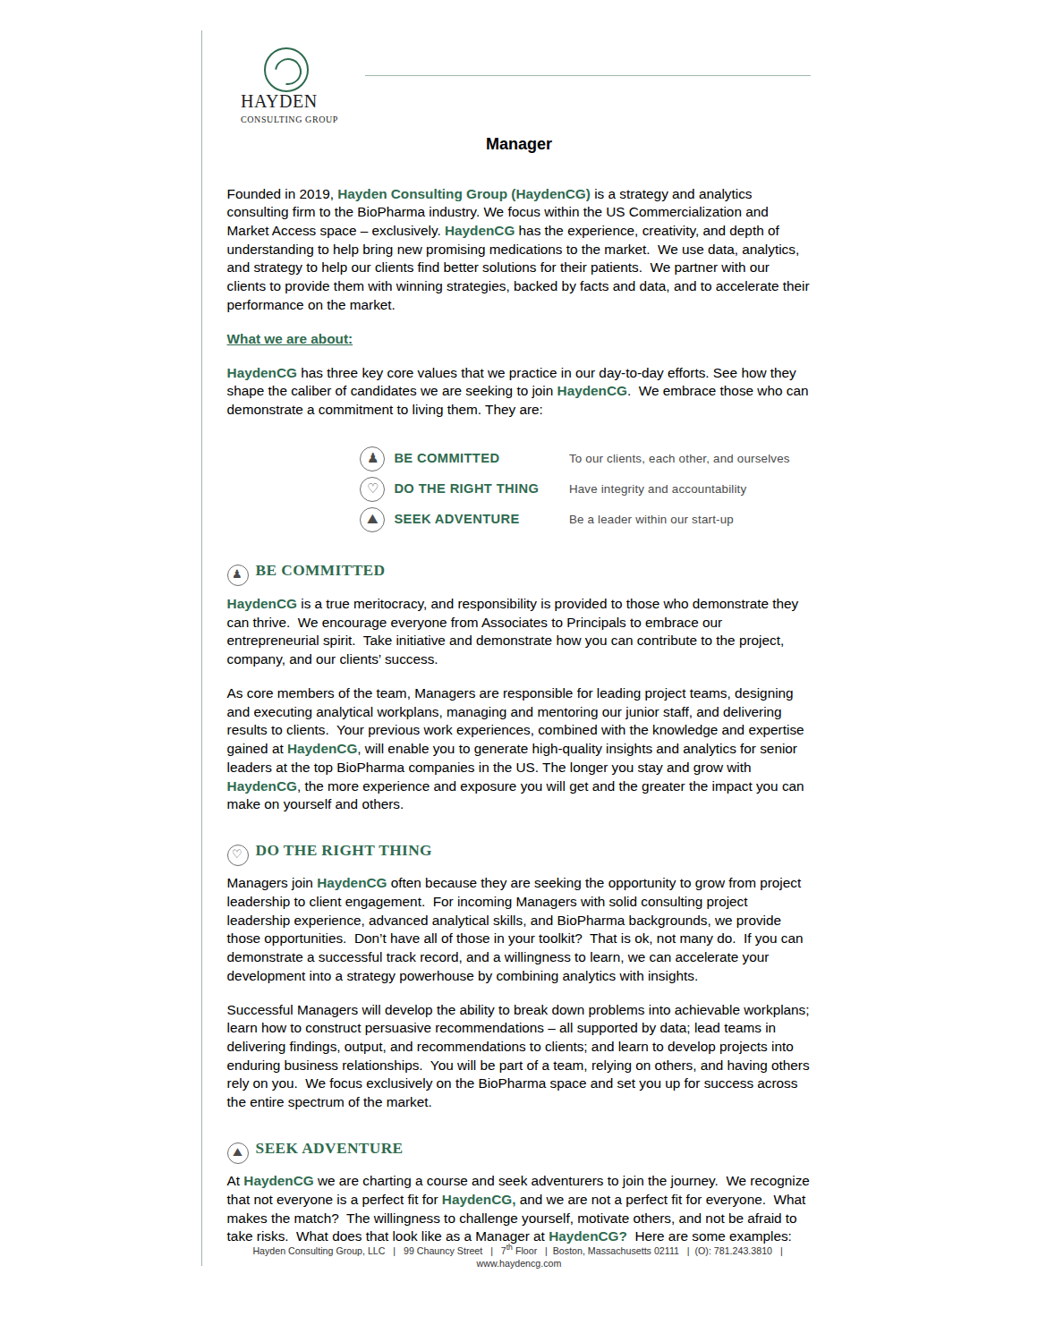HAYDEN
CONSULTING GROUP
Manager
Founded in 2019, Hayden Consulting Group (HaydenCG) is a strategy and analytics consulting firm to the BioPharma industry. We focus within the US Commercialization and Market Access space – exclusively. HaydenCG has the experience, creativity, and depth of understanding to help bring new promising medications to the market. We use data, analytics, and strategy to help our clients find better solutions for their patients. We partner with our clients to provide them with winning strategies, backed by facts and data, and to accelerate their performance on the market.
What we are about:
HaydenCG has three key core values that we practice in our day-to-day efforts. See how they shape the caliber of candidates we are seeking to join HaydenCG. We embrace those who can demonstrate a commitment to living them. They are:
| ♟ | BE COMMITTED | To our clients, each other, and ourselves |
| ♡ | DO THE RIGHT THING | Have integrity and accountability |
| ⛰ | SEEK ADVENTURE | Be a leader within our start-up |
♟BE COMMITTED
HaydenCG is a true meritocracy, and responsibility is provided to those who demonstrate they can thrive. We encourage everyone from Associates to Principals to embrace our entrepreneurial spirit. Take initiative and demonstrate how you can contribute to the project, company, and our clients’ success.
As core members of the team, Managers are responsible for leading project teams, designing and executing analytical workplans, managing and mentoring our junior staff, and delivering results to clients. Your previous work experiences, combined with the knowledge and expertise gained at HaydenCG, will enable you to generate high-quality insights and analytics for senior leaders at the top BioPharma companies in the US. The longer you stay and grow with HaydenCG, the more experience and exposure you will get and the greater the impact you can make on yourself and others.
♡DO THE RIGHT THING
Managers join HaydenCG often because they are seeking the opportunity to grow from project leadership to client engagement. For incoming Managers with solid consulting project leadership experience, advanced analytical skills, and BioPharma backgrounds, we provide those opportunities. Don’t have all of those in your toolkit? That is ok, not many do. If you can demonstrate a successful track record, and a willingness to learn, we can accelerate your development into a strategy powerhouse by combining analytics with insights.
Successful Managers will develop the ability to break down problems into achievable workplans; learn how to construct persuasive recommendations – all supported by data; lead teams in delivering findings, output, and recommendations to clients; and learn to develop projects into enduring business relationships. You will be part of a team, relying on others, and having others rely on you. We focus exclusively on the BioPharma space and set you up for success across the entire spectrum of the market.
⛰SEEK ADVENTURE
At HaydenCG we are charting a course and seek adventurers to join the journey. We recognize that not everyone is a perfect fit for HaydenCG, and we are not a perfect fit for everyone. What makes the match? The willingness to challenge yourself, motivate others, and not be afraid to take risks. What does that look like as a Manager at HaydenCG? Here are some examples:
Hayden Consulting Group, LLC | 99 Chauncy Street | 7th Floor | Boston, Massachusetts 02111 | (O): 781.243.3810 | www.haydencg.com